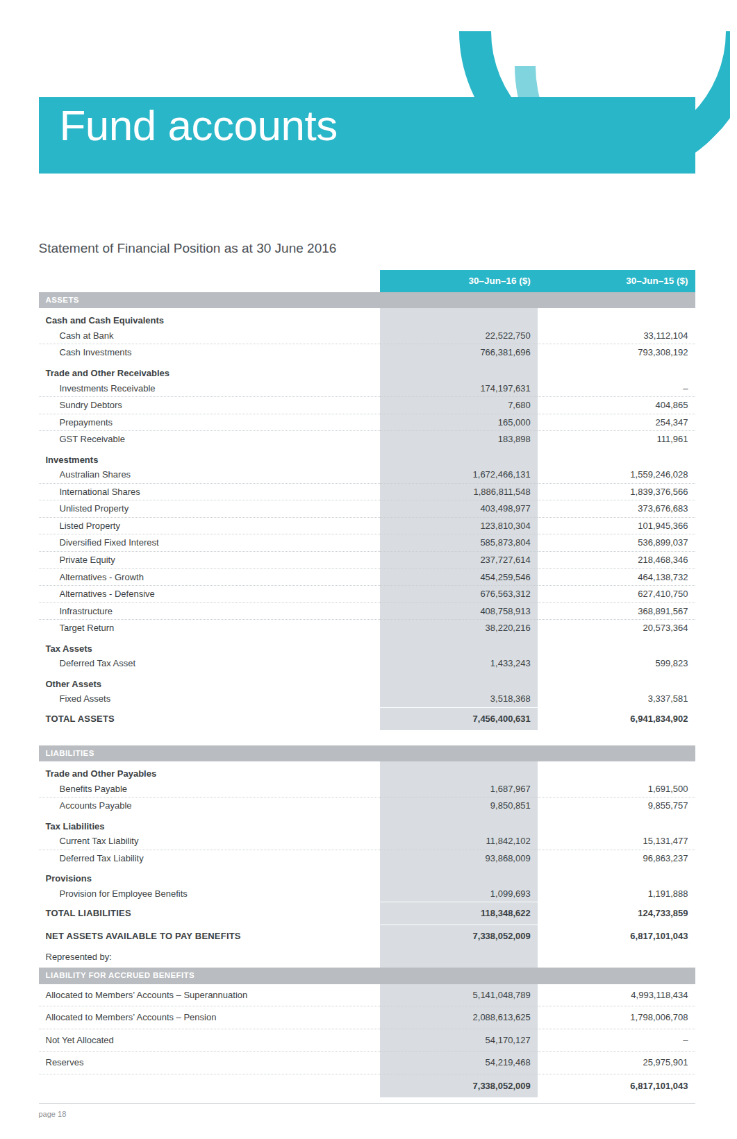Fund accounts
Statement of Financial Position as at 30 June 2016
| | 30–Jun–16 ($) | 30–Jun–15 ($) |
| --- | --- | --- |
| ASSETS |
| Cash and Cash Equivalents | | |
| Cash at Bank | 22,522,750 | 33,112,104 |
| Cash Investments | 766,381,696 | 793,308,192 |
| Trade and Other Receivables | | |
| Investments Receivable | 174,197,631 | – |
| Sundry Debtors | 7,680 | 404,865 |
| Prepayments | 165,000 | 254,347 |
| GST Receivable | 183,898 | 111,961 |
| Investments | | |
| Australian Shares | 1,672,466,131 | 1,559,246,028 |
| International Shares | 1,886,811,548 | 1,839,376,566 |
| Unlisted Property | 403,498,977 | 373,676,683 |
| Listed Property | 123,810,304 | 101,945,366 |
| Diversified Fixed Interest | 585,873,804 | 536,899,037 |
| Private Equity | 237,727,614 | 218,468,346 |
| Alternatives - Growth | 454,259,546 | 464,138,732 |
| Alternatives - Defensive | 676,563,312 | 627,410,750 |
| Infrastructure | 408,758,913 | 368,891,567 |
| Target Return | 38,220,216 | 20,573,364 |
| Tax Assets | | |
| Deferred Tax Asset | 1,433,243 | 599,823 |
| Other Assets | | |
| Fixed Assets | 3,518,368 | 3,337,581 |
| TOTAL ASSETS | 7,456,400,631 | 6,941,834,902 |
| LIABILITIES |
| Trade and Other Payables | | |
| Benefits Payable | 1,687,967 | 1,691,500 |
| Accounts Payable | 9,850,851 | 9,855,757 |
| Tax Liabilities | | |
| Current Tax Liability | 11,842,102 | 15,131,477 |
| Deferred Tax Liability | 93,868,009 | 96,863,237 |
| Provisions | | |
| Provision for Employee Benefits | 1,099,693 | 1,191,888 |
| TOTAL LIABILITIES | 118,348,622 | 124,733,859 |
| NET ASSETS AVAILABLE TO PAY BENEFITS | 7,338,052,009 | 6,817,101,043 |
| Represented by: | | |
| LIABILITY FOR ACCRUED BENEFITS |
| Allocated to Members’ Accounts – Superannuation | 5,141,048,789 | 4,993,118,434 |
| Allocated to Members’ Accounts – Pension | 2,088,613,625 | 1,798,006,708 |
| Not Yet Allocated | 54,170,127 | – |
| Reserves | 54,219,468 | 25,975,901 |
| | 7,338,052,009 | 6,817,101,043 |
page 18